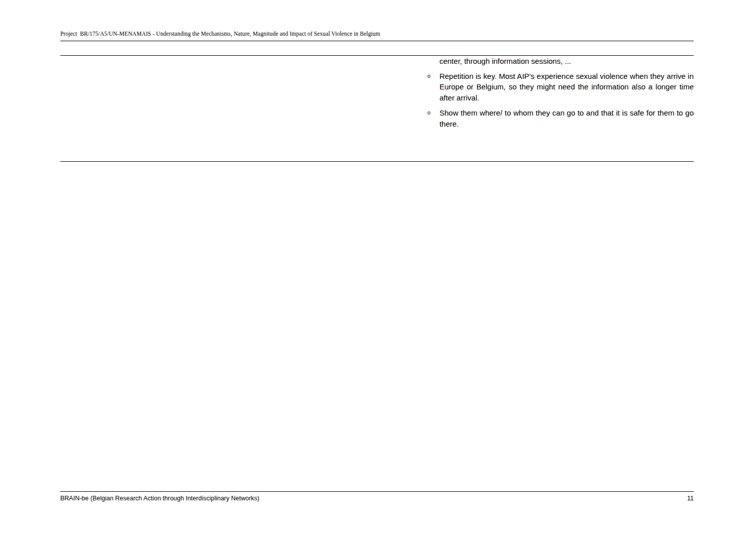Project BR/175/A5/UN-MENAMAIS - Understanding the Mechanisms, Nature, Magnitude and Impact of Sexual Violence in Belgium
| | center, through information sessions, ... Repetition is key. Most AIP’s experience sexual violence when they arrive in Europe or Belgium, so they might need the information also a longer time after arrival. Show them where/ to whom they can go to and that it is safe for them to go there. |
BRAIN-be (Belgian Research Action through Interdisciplinary Networks) 11